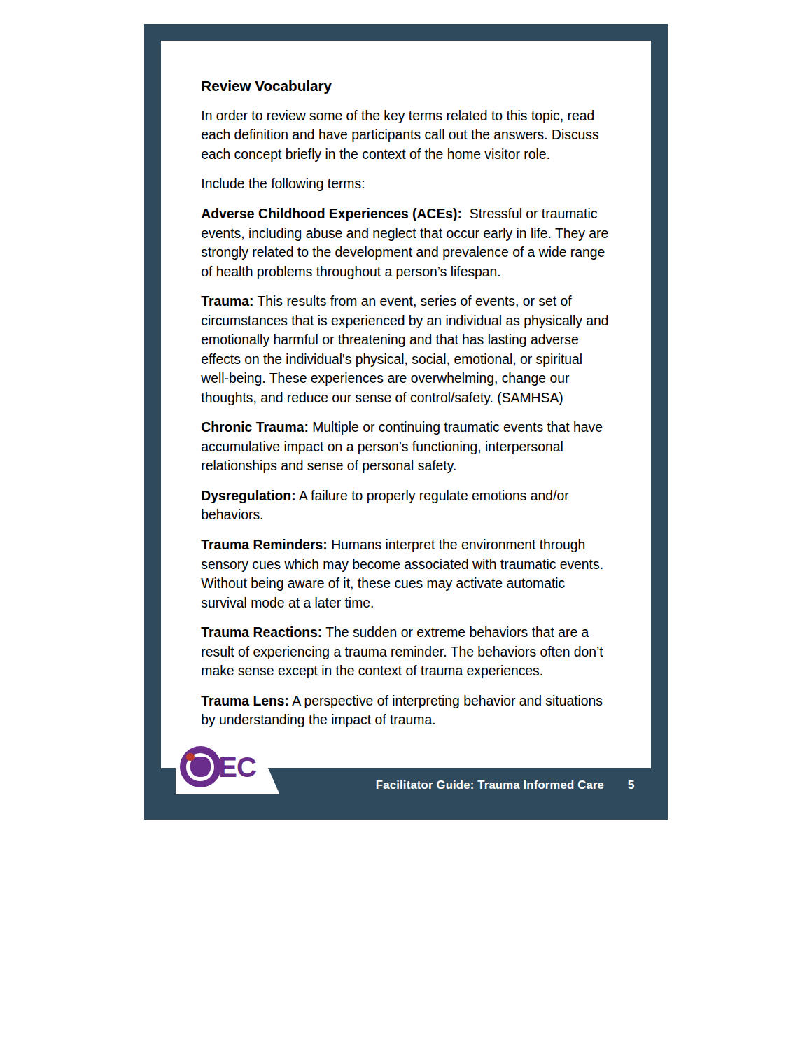Review Vocabulary
In order to review some of the key terms related to this topic, read each definition and have participants call out the answers. Discuss each concept briefly in the context of the home visitor role.
Include the following terms:
Adverse Childhood Experiences (ACEs): Stressful or traumatic events, including abuse and neglect that occur early in life. They are strongly related to the development and prevalence of a wide range of health problems throughout a person’s lifespan.
Trauma: This results from an event, series of events, or set of circumstances that is experienced by an individual as physically and emotionally harmful or threatening and that has lasting adverse effects on the individual's physical, social, emotional, or spiritual well-being. These experiences are overwhelming, change our thoughts, and reduce our sense of control/safety. (SAMHSA)
Chronic Trauma: Multiple or continuing traumatic events that have accumulative impact on a person’s functioning, interpersonal relationships and sense of personal safety.
Dysregulation: A failure to properly regulate emotions and/or behaviors.
Trauma Reminders: Humans interpret the environment through sensory cues which may become associated with traumatic events. Without being aware of it, these cues may activate automatic survival mode at a later time.
Trauma Reactions: The sudden or extreme behaviors that are a result of experiencing a trauma reminder. The behaviors often don’t make sense except in the context of trauma experiences.
Trauma Lens: A perspective of interpreting behavior and situations by understanding the impact of trauma.
EC
Facilitator Guide: Trauma Informed Care 5